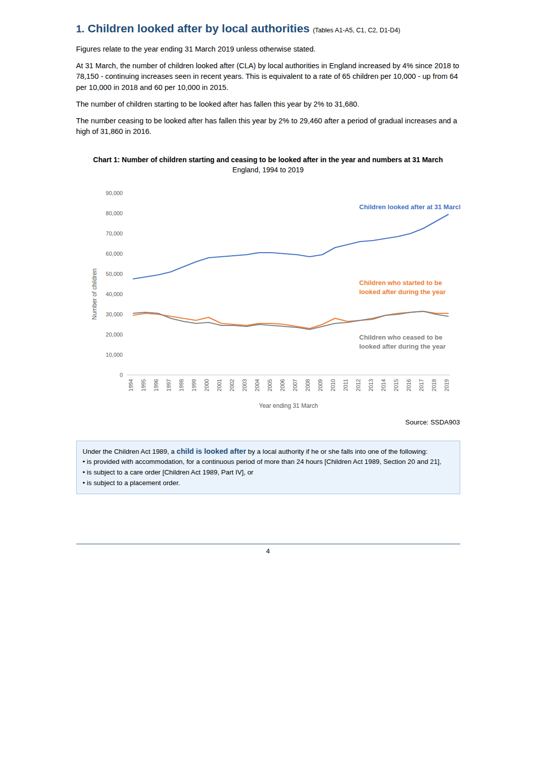1. Children looked after by local authorities (Tables A1-A5, C1, C2, D1-D4)
Figures relate to the year ending 31 March 2019 unless otherwise stated.
At 31 March, the number of children looked after (CLA) by local authorities in England increased by 4% since 2018 to 78,150 - continuing increases seen in recent years. This is equivalent to a rate of 65 children per 10,000 - up from 64 per 10,000 in 2018 and 60 per 10,000 in 2015.
The number of children starting to be looked after has fallen this year by 2% to 31,680.
The number ceasing to be looked after has fallen this year by 2% to 29,460 after a period of gradual increases and a high of 31,860 in 2016.
Chart 1: Number of children starting and ceasing to be looked after in the year and numbers at 31 March
England, 1994 to 2019
90,000 80,000 70,000 60,000 50,000 40,000 30,000 20,000 10,000 0 Number of children 1994 1995 1996 1997 1998 1999 2000 2001 2002 2003 2004 2005 2006 2007 2008 2009 2010 2011 2012 2013 2014 2015 2016 2017 2018 2019 Year ending 31 March Children looked after at 31 March Children who started to be looked after during the year Children who ceased to be looked after during the year
Source: SSDA903
Under the Children Act 1989, a child is looked after by a local authority if he or she falls into one of the following:
• is provided with accommodation, for a continuous period of more than 24 hours [Children Act 1989, Section 20 and 21],
• is subject to a care order [Children Act 1989, Part IV], or
• is subject to a placement order.
4